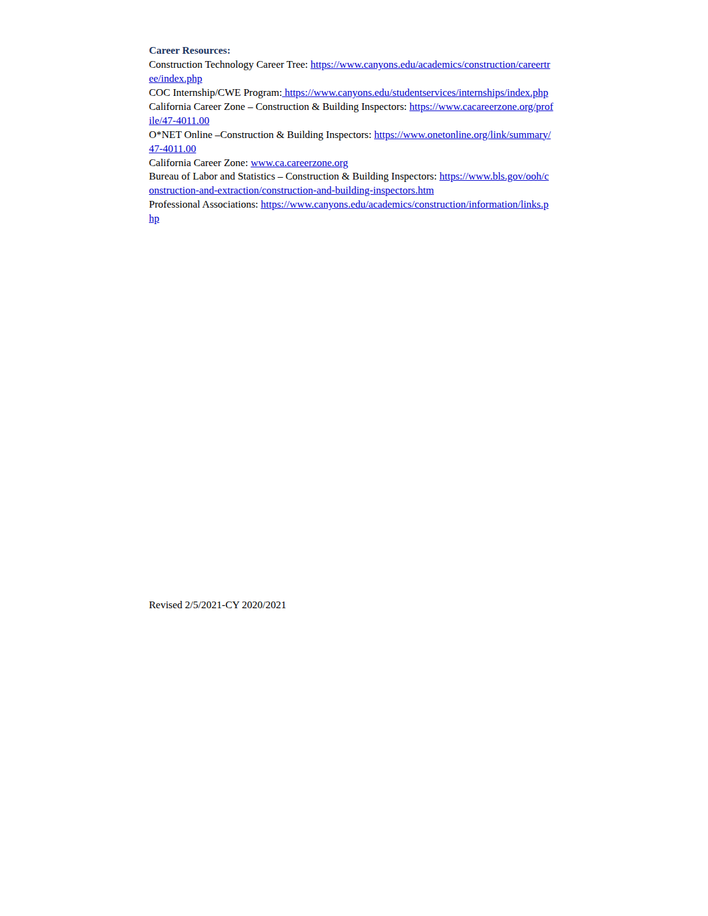Career Resources:
Construction Technology Career Tree: https://www.canyons.edu/academics/construction/careertree/index.php
COC Internship/CWE Program: https://www.canyons.edu/studentservices/internships/index.php
California Career Zone – Construction & Building Inspectors: https://www.cacareerzone.org/profile/47-4011.00
O*NET Online –Construction & Building Inspectors: https://www.onetonline.org/link/summary/47-4011.00
California Career Zone: www.ca.careerzone.org
Bureau of Labor and Statistics – Construction & Building Inspectors: https://www.bls.gov/ooh/construction-and-extraction/construction-and-building-inspectors.htm
Professional Associations: https://www.canyons.edu/academics/construction/information/links.php
Revised 2/5/2021-CY 2020/2021